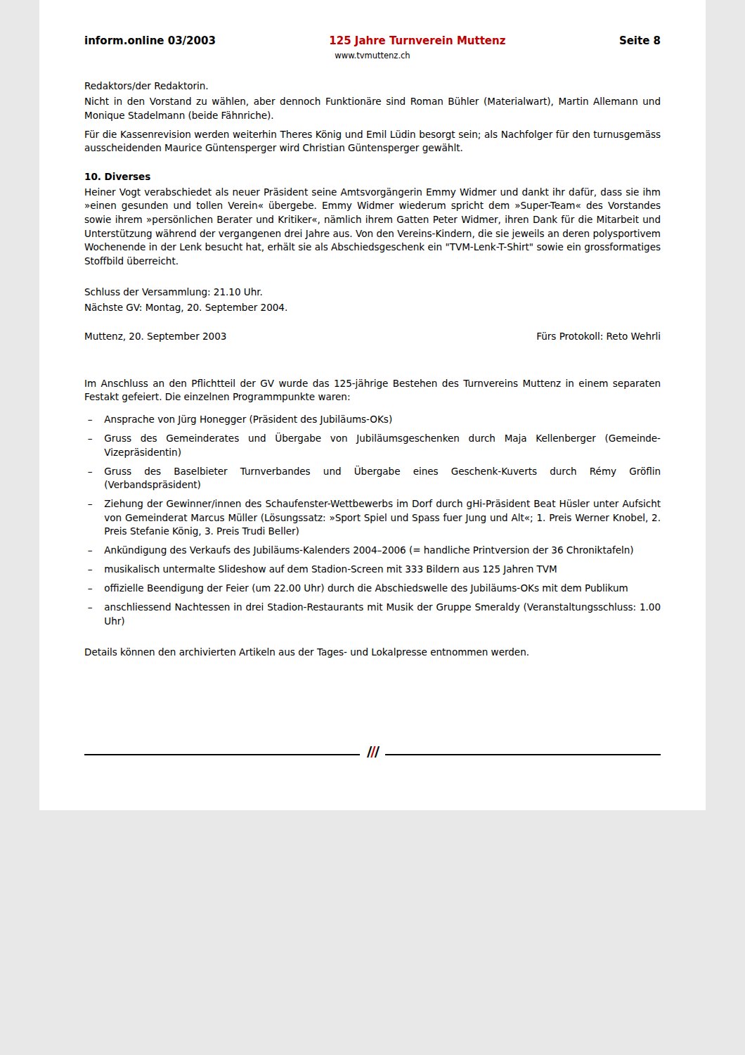inform.online 03/2003
125 Jahre Turnverein Muttenz
Seite 8
www.tvmuttenz.ch
Redaktors/der Redaktorin.
Nicht in den Vorstand zu wählen, aber dennoch Funktionäre sind Roman Bühler (Materialwart), Martin Allemann und Monique Stadelmann (beide Fähnriche).
Für die Kassenrevision werden weiterhin Theres König und Emil Lüdin besorgt sein; als Nachfolger für den turnusgemäss ausscheidenden Maurice Güntensperger wird Christian Güntensperger gewählt.
10. Diverses
Heiner Vogt verabschiedet als neuer Präsident seine Amtsvorgängerin Emmy Widmer und dankt ihr dafür, dass sie ihm »einen gesunden und tollen Verein« übergebe. Emmy Widmer wiederum spricht dem »Super-Team« des Vorstandes sowie ihrem »persönlichen Berater und Kritiker«, nämlich ihrem Gatten Peter Widmer, ihren Dank für die Mitarbeit und Unterstützung während der vergangenen drei Jahre aus. Von den Vereins-Kindern, die sie jeweils an deren polysportivem Wochenende in der Lenk besucht hat, erhält sie als Abschiedsgeschenk ein "TVM-Lenk-T-Shirt" sowie ein grossformatiges Stoffbild überreicht.
Schluss der Versammlung: 21.10 Uhr.
Nächste GV: Montag, 20. September 2004.
Muttenz, 20. September 2003
Fürs Protokoll: Reto Wehrli
Im Anschluss an den Pflichtteil der GV wurde das 125-jährige Bestehen des Turnvereins Muttenz in einem separaten Festakt gefeiert. Die einzelnen Programmpunkte waren:
Ansprache von Jürg Honegger (Präsident des Jubiläums-OKs)
Gruss des Gemeinderates und Übergabe von Jubiläumsgeschenken durch Maja Kellenberger (Gemeinde-Vizepräsidentin)
Gruss des Baselbieter Turnverbandes und Übergabe eines Geschenk-Kuverts durch Rémy Gröflin (Verbandspräsident)
Ziehung der Gewinner/innen des Schaufenster-Wettbewerbs im Dorf durch gHi-Präsident Beat Hüsler unter Aufsicht von Gemeinderat Marcus Müller (Lösungssatz: »Sport Spiel und Spass fuer Jung und Alt«; 1. Preis Werner Knobel, 2. Preis Stefanie König, 3. Preis Trudi Beller)
Ankündigung des Verkaufs des Jubiläums-Kalenders 2004–2006 (= handliche Printversion der 36 Chroniktafeln)
musikalisch untermalte Slideshow auf dem Stadion-Screen mit 333 Bildern aus 125 Jahren TVM
offizielle Beendigung der Feier (um 22.00 Uhr) durch die Abschiedswelle des Jubiläums-OKs mit dem Publikum
anschliessend Nachtessen in drei Stadion-Restaurants mit Musik der Gruppe Smeraldy (Veranstaltungsschluss: 1.00 Uhr)
Details können den archivierten Artikeln aus der Tages- und Lokalpresse entnommen werden.
///